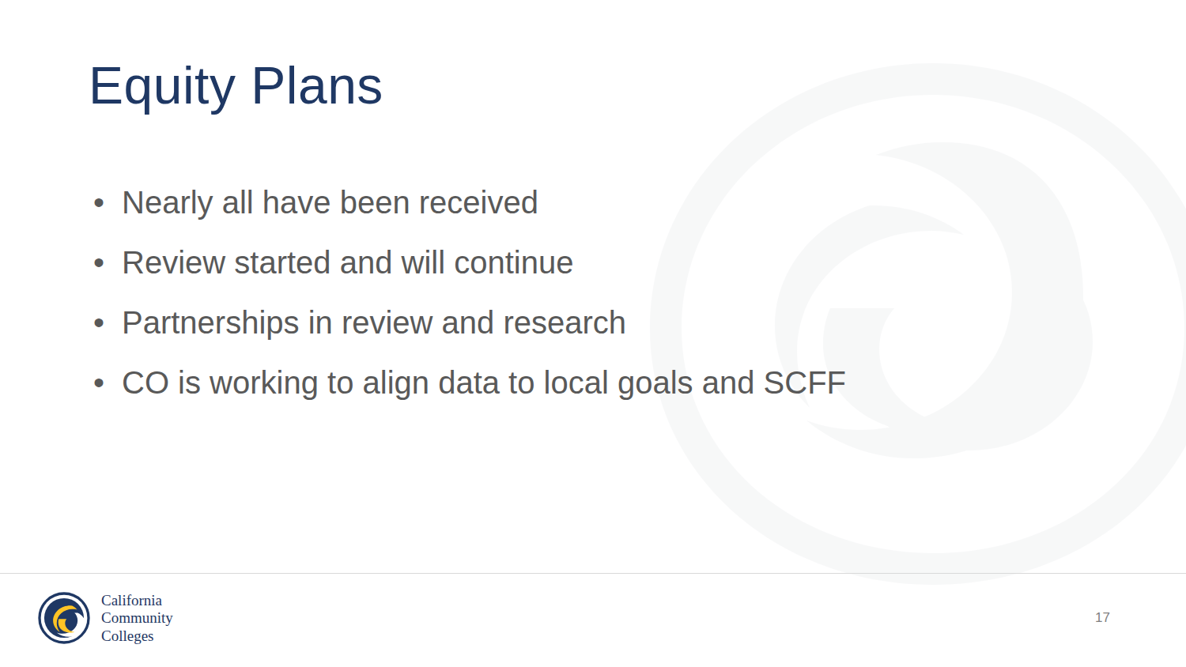Equity Plans
Nearly all have been received
Review started and will continue
Partnerships in review and research
CO is working to align data to local goals and SCFF
California
Community
Colleges
17